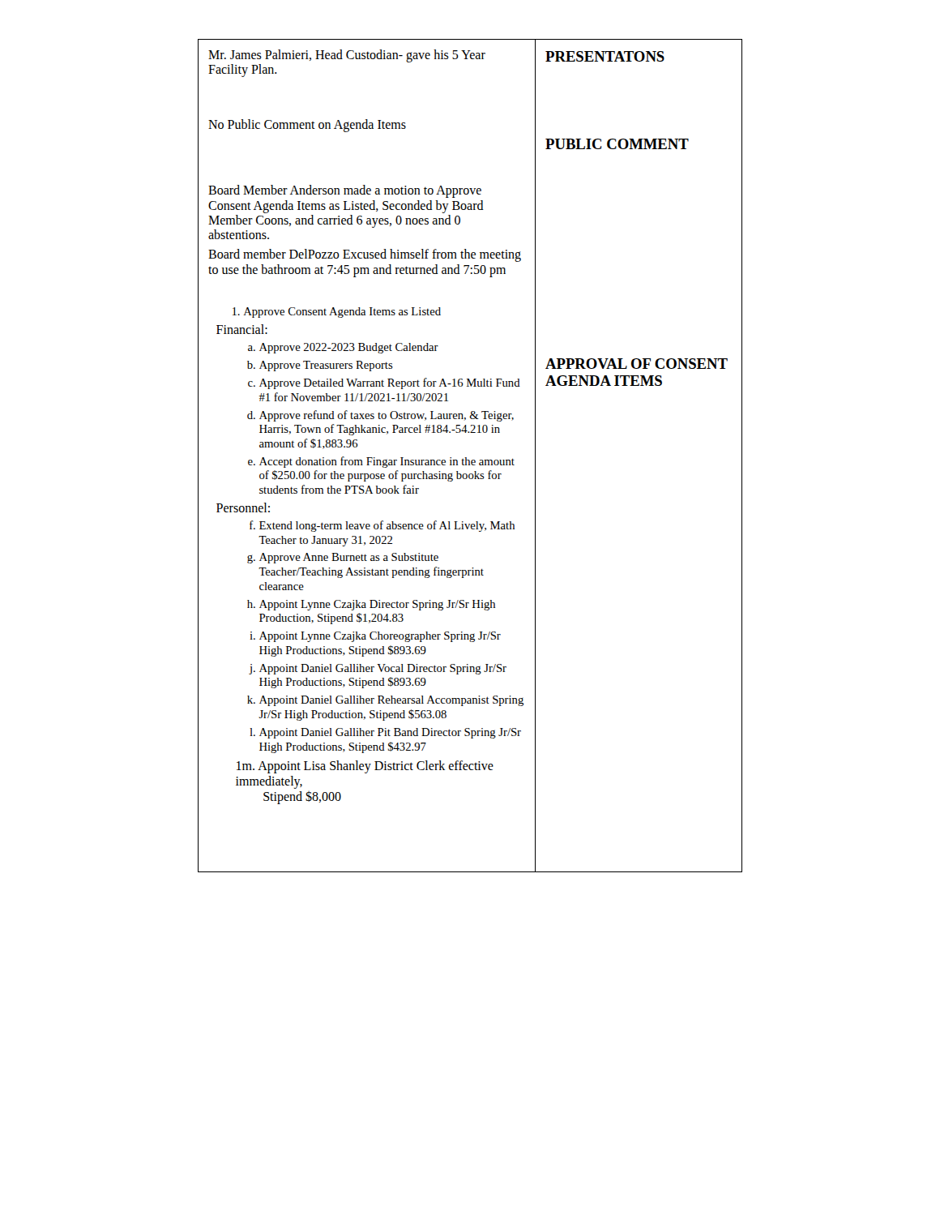| Mr. James Palmieri, Head Custodian- gave his 5 Year Facility Plan. No Public Comment on Agenda Items Board Member Anderson made a motion to Approve Consent Agenda Items as Listed, Seconded by Board Member Coons, and carried 6 ayes, 0 noes and 0 abstentions. Board member DelPozzo Excused himself from the meeting to use the bathroom at 7:45 pm and returned and 7:50 pm Approve Consent Agenda Items as Listed Financial: Approve 2022-2023 Budget Calendar Approve Treasurers Reports Approve Detailed Warrant Report for A-16 Multi Fund #1 for November 11/1/2021-11/30/2021 Approve refund of taxes to Ostrow, Lauren, & Teiger, Harris, Town of Taghkanic, Parcel #184.-54.210 in amount of $1,883.96 Accept donation from Fingar Insurance in the amount of $250.00 for the purpose of purchasing books for students from the PTSA book fair Personnel: Extend long-term leave of absence of Al Lively, Math Teacher to January 31, 2022 Approve Anne Burnett as a Substitute Teacher/Teaching Assistant pending fingerprint clearance Appoint Lynne Czajka Director Spring Jr/Sr High Production, Stipend $1,204.83 Appoint Lynne Czajka Choreographer Spring Jr/Sr High Productions, Stipend $893.69 Appoint Daniel Galliher Vocal Director Spring Jr/Sr High Productions, Stipend $893.69 Appoint Daniel Galliher Rehearsal Accompanist Spring Jr/Sr High Production, Stipend $563.08 Appoint Daniel Galliher Pit Band Director Spring Jr/Sr High Productions, Stipend $432.97 1m. Appoint Lisa Shanley District Clerk effective immediately, Stipend $8,000 | PRESENTATONS PUBLIC COMMENT APPROVAL OF CONSENT AGENDA ITEMS |